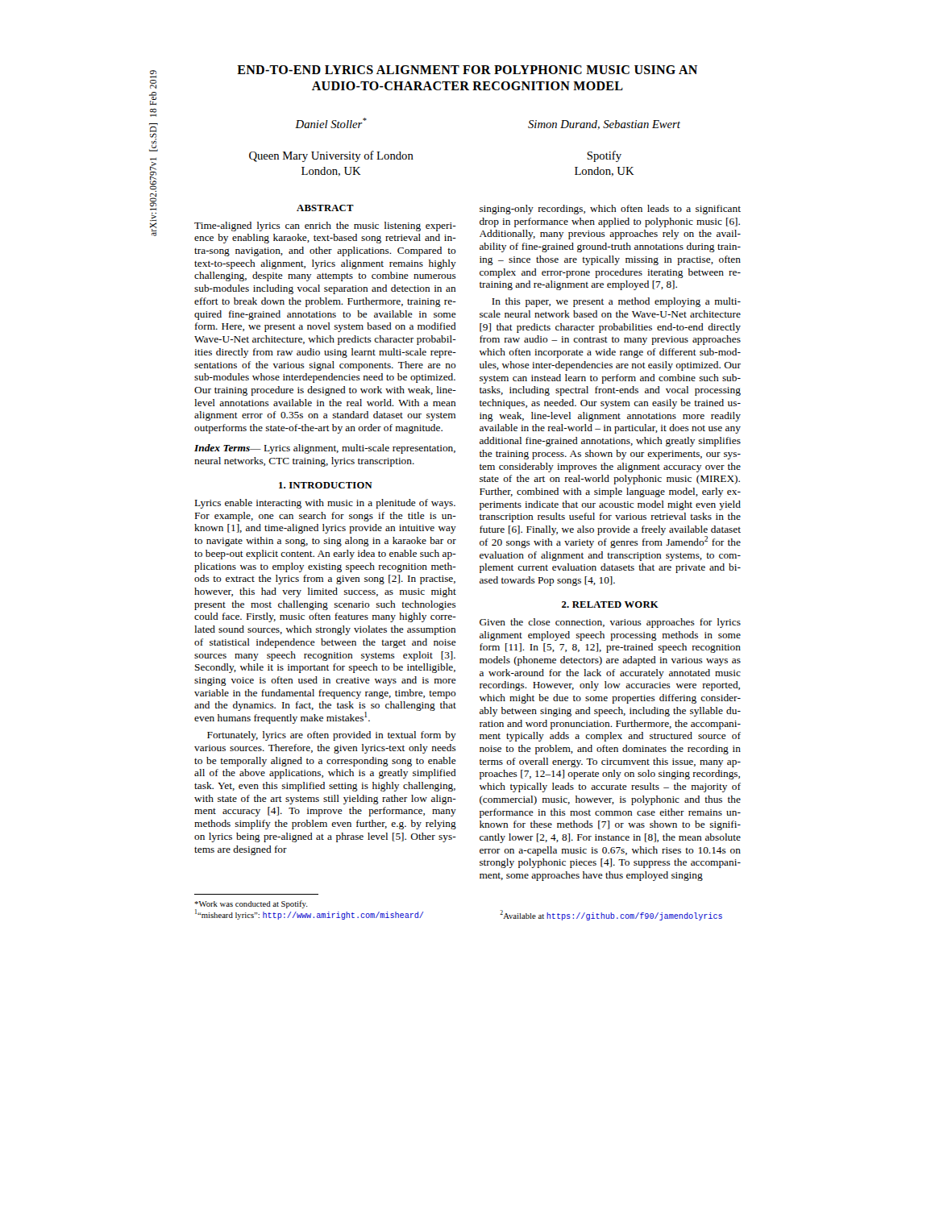arXiv:1902.06797v1 [cs.SD] 18 Feb 2019
End-to-End Lyrics Alignment for Polyphonic Music Using an
Audio-to-Character Recognition Model
| Daniel Stoller * Queen Mary University of London London, UK | Simon Durand, Sebastian Ewert Spotify London, UK |
Abstract
Time-aligned lyrics can enrich the music listening experience by enabling karaoke, text-based song retrieval and intra-song navigation, and other applications. Compared to text-to-speech alignment, lyrics alignment remains highly challenging, despite many attempts to combine numerous sub-modules including vocal separation and detection in an effort to break down the problem. Furthermore, training required fine-grained annotations to be available in some form. Here, we present a novel system based on a modified Wave-U-Net architecture, which predicts character probabilities directly from raw audio using learnt multi-scale representations of the various signal components. There are no sub-modules whose interdependencies need to be optimized. Our training procedure is designed to work with weak, line-level annotations available in the real world. With a mean alignment error of 0.35s on a standard dataset our system outperforms the state-of-the-art by an order of magnitude.
Index Terms— Lyrics alignment, multi-scale representation, neural networks, CTC training, lyrics transcription.
1. Introduction
Lyrics enable interacting with music in a plenitude of ways. For example, one can search for songs if the title is unknown [1], and time-aligned lyrics provide an intuitive way to navigate within a song, to sing along in a karaoke bar or to beep-out explicit content. An early idea to enable such applications was to employ existing speech recognition methods to extract the lyrics from a given song [2]. In practise, however, this had very limited success, as music might present the most challenging scenario such technologies could face. Firstly, music often features many highly correlated sound sources, which strongly violates the assumption of statistical independence between the target and noise sources many speech recognition systems exploit [3]. Secondly, while it is important for speech to be intelligible, singing voice is often used in creative ways and is more variable in the fundamental frequency range, timbre, tempo and the dynamics. In fact, the task is so challenging that even humans frequently make mistakes1.
Fortunately, lyrics are often provided in textual form by various sources. Therefore, the given lyrics-text only needs to be temporally aligned to a corresponding song to enable all of the above applications, which is a greatly simplified task. Yet, even this simplified setting is highly challenging, with state of the art systems still yielding rather low alignment accuracy [4]. To improve the performance, many methods simplify the problem even further, e.g. by relying on lyrics being pre-aligned at a phrase level [5]. Other systems are designed for
singing-only recordings, which often leads to a significant drop in performance when applied to polyphonic music [6]. Additionally, many previous approaches rely on the availability of fine-grained ground-truth annotations during training – since those are typically missing in practise, often complex and error-prone procedures iterating between re-training and re-alignment are employed [7, 8].
In this paper, we present a method employing a multi-scale neural network based on the Wave-U-Net architecture [9] that predicts character probabilities end-to-end directly from raw audio – in contrast to many previous approaches which often incorporate a wide range of different sub-modules, whose inter-dependencies are not easily optimized. Our system can instead learn to perform and combine such sub-tasks, including spectral front-ends and vocal processing techniques, as needed. Our system can easily be trained using weak, line-level alignment annotations more readily available in the real-world – in particular, it does not use any additional fine-grained annotations, which greatly simplifies the training process. As shown by our experiments, our system considerably improves the alignment accuracy over the state of the art on real-world polyphonic music (MIREX). Further, combined with a simple language model, early experiments indicate that our acoustic model might even yield transcription results useful for various retrieval tasks in the future [6]. Finally, we also provide a freely available dataset of 20 songs with a variety of genres from Jamendo2 for the evaluation of alignment and transcription systems, to complement current evaluation datasets that are private and biased towards Pop songs [4, 10].
2. Related Work
Given the close connection, various approaches for lyrics alignment employed speech processing methods in some form [11]. In [5, 7, 8, 12], pre-trained speech recognition models (phoneme detectors) are adapted in various ways as a work-around for the lack of accurately annotated music recordings. However, only low accuracies were reported, which might be due to some properties differing considerably between singing and speech, including the syllable duration and word pronunciation. Furthermore, the accompaniment typically adds a complex and structured source of noise to the problem, and often dominates the recording in terms of overall energy. To circumvent this issue, many approaches [7, 12–14] operate only on solo singing recordings, which typically leads to accurate results – the majority of (commercial) music, however, is polyphonic and thus the performance in this most common case either remains unknown for these methods [7] or was shown to be significantly lower [2, 4, 8]. For instance in [8], the mean absolute error on a-capella music is 0.67s, which rises to 10.14s on strongly polyphonic pieces [4]. To suppress the accompaniment, some approaches have thus employed singing
*Work was conducted at Spotify.
1“misheard lyrics”: http://www.amiright.com/misheard/
2Available at https://github.com/f90/jamendolyrics